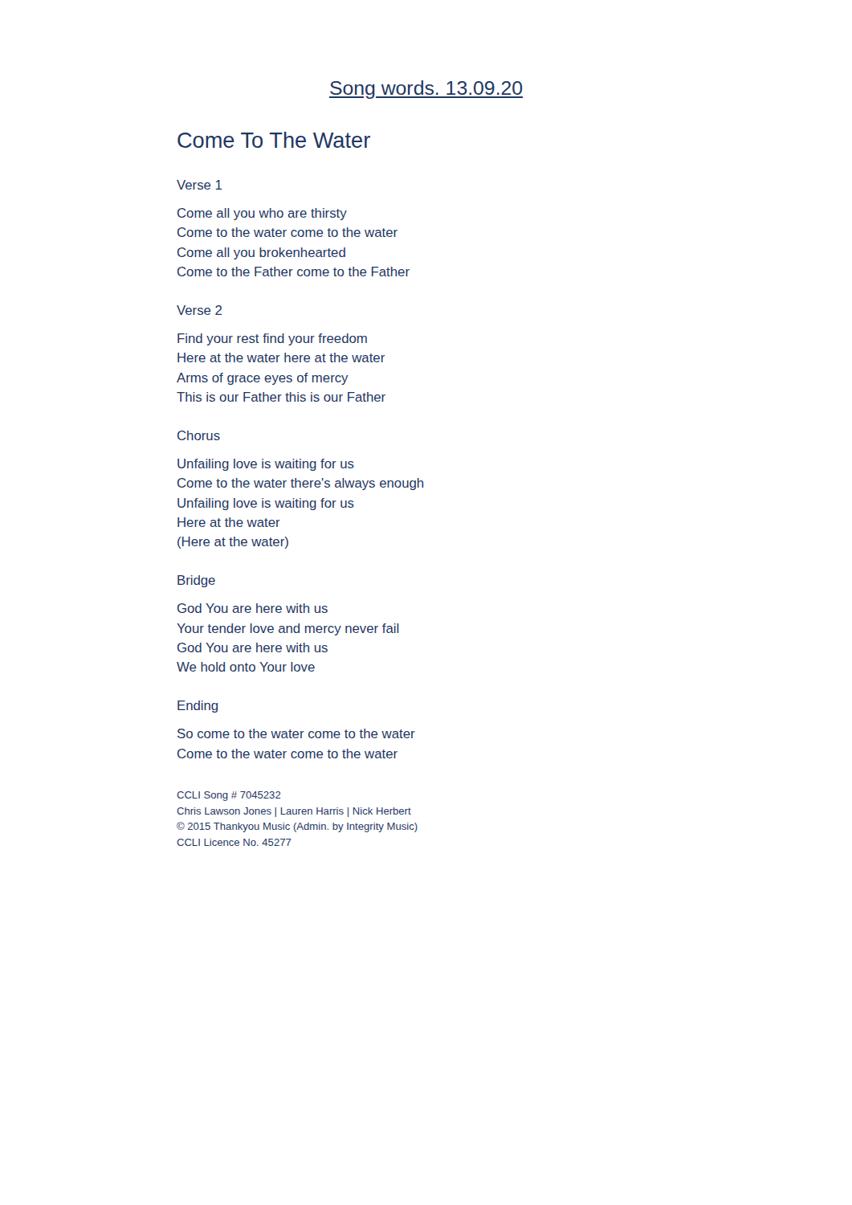Song words. 13.09.20
Come To The Water
Verse 1
Come all you who are thirsty
Come to the water come to the water
Come all you brokenhearted
Come to the Father come to the Father
Verse 2
Find your rest find your freedom
Here at the water here at the water
Arms of grace eyes of mercy
This is our Father this is our Father
Chorus
Unfailing love is waiting for us
Come to the water there's always enough
Unfailing love is waiting for us
Here at the water
(Here at the water)
Bridge
God You are here with us
Your tender love and mercy never fail
God You are here with us
We hold onto Your love
Ending
So come to the water come to the water
Come to the water come to the water
CCLI Song # 7045232
Chris Lawson Jones | Lauren Harris | Nick Herbert
© 2015 Thankyou Music (Admin. by Integrity Music)
CCLI Licence No. 45277